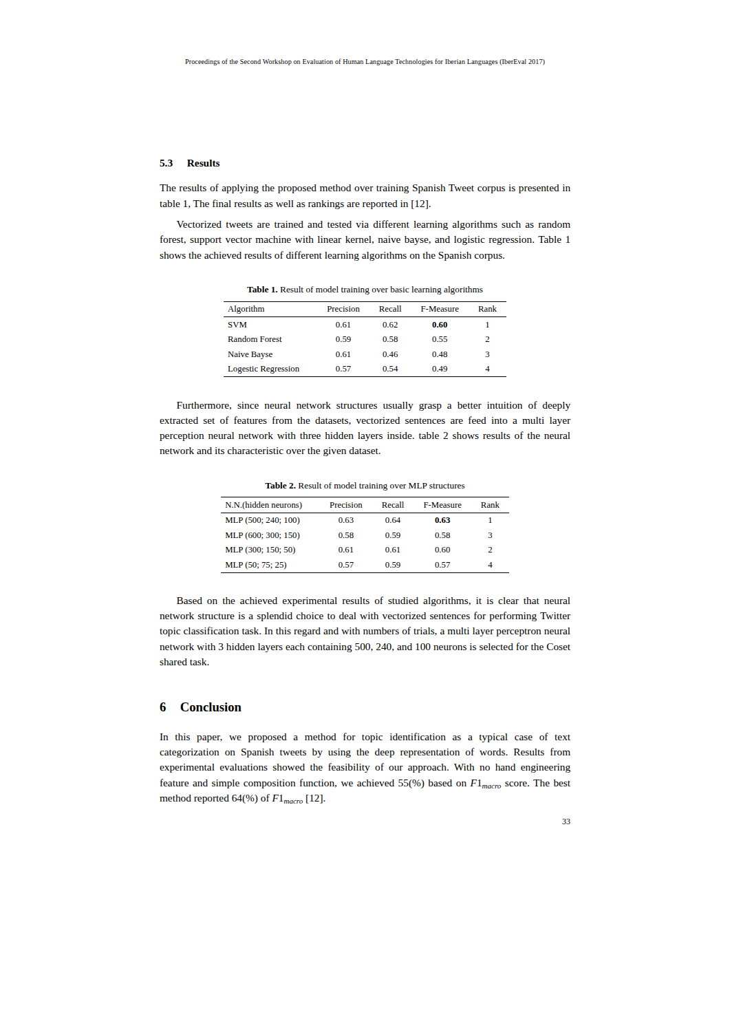Proceedings of the Second Workshop on Evaluation of Human Language Technologies for Iberian Languages (IberEval 2017)
5.3 Results
The results of applying the proposed method over training Spanish Tweet corpus is presented in table 1, The final results as well as rankings are reported in [12].
Vectorized tweets are trained and tested via different learning algorithms such as random forest, support vector machine with linear kernel, naive bayse, and logistic regression. Table 1 shows the achieved results of different learning algorithms on the Spanish corpus.
Table 1. Result of model training over basic learning algorithms
| Algorithm | Precision | Recall | F-Measure | Rank |
| --- | --- | --- | --- | --- |
| SVM | 0.61 | 0.62 | 0.60 | 1 |
| Random Forest | 0.59 | 0.58 | 0.55 | 2 |
| Naive Bayse | 0.61 | 0.46 | 0.48 | 3 |
| Logestic Regression | 0.57 | 0.54 | 0.49 | 4 |
Furthermore, since neural network structures usually grasp a better intuition of deeply extracted set of features from the datasets, vectorized sentences are feed into a multi layer perception neural network with three hidden layers inside. table 2 shows results of the neural network and its characteristic over the given dataset.
Table 2. Result of model training over MLP structures
| N.N.(hidden neurons) | Precision | Recall | F-Measure | Rank |
| --- | --- | --- | --- | --- |
| MLP (500; 240; 100) | 0.63 | 0.64 | 0.63 | 1 |
| MLP (600; 300; 150) | 0.58 | 0.59 | 0.58 | 3 |
| MLP (300; 150; 50) | 0.61 | 0.61 | 0.60 | 2 |
| MLP (50; 75; 25) | 0.57 | 0.59 | 0.57 | 4 |
Based on the achieved experimental results of studied algorithms, it is clear that neural network structure is a splendid choice to deal with vectorized sentences for performing Twitter topic classification task. In this regard and with numbers of trials, a multi layer perceptron neural network with 3 hidden layers each containing 500, 240, and 100 neurons is selected for the Coset shared task.
6 Conclusion
In this paper, we proposed a method for topic identification as a typical case of text categorization on Spanish tweets by using the deep representation of words. Results from experimental evaluations showed the feasibility of our approach. With no hand engineering feature and simple composition function, we achieved 55(%) based on F1macro score. The best method reported 64(%) of F1macro [12].
33